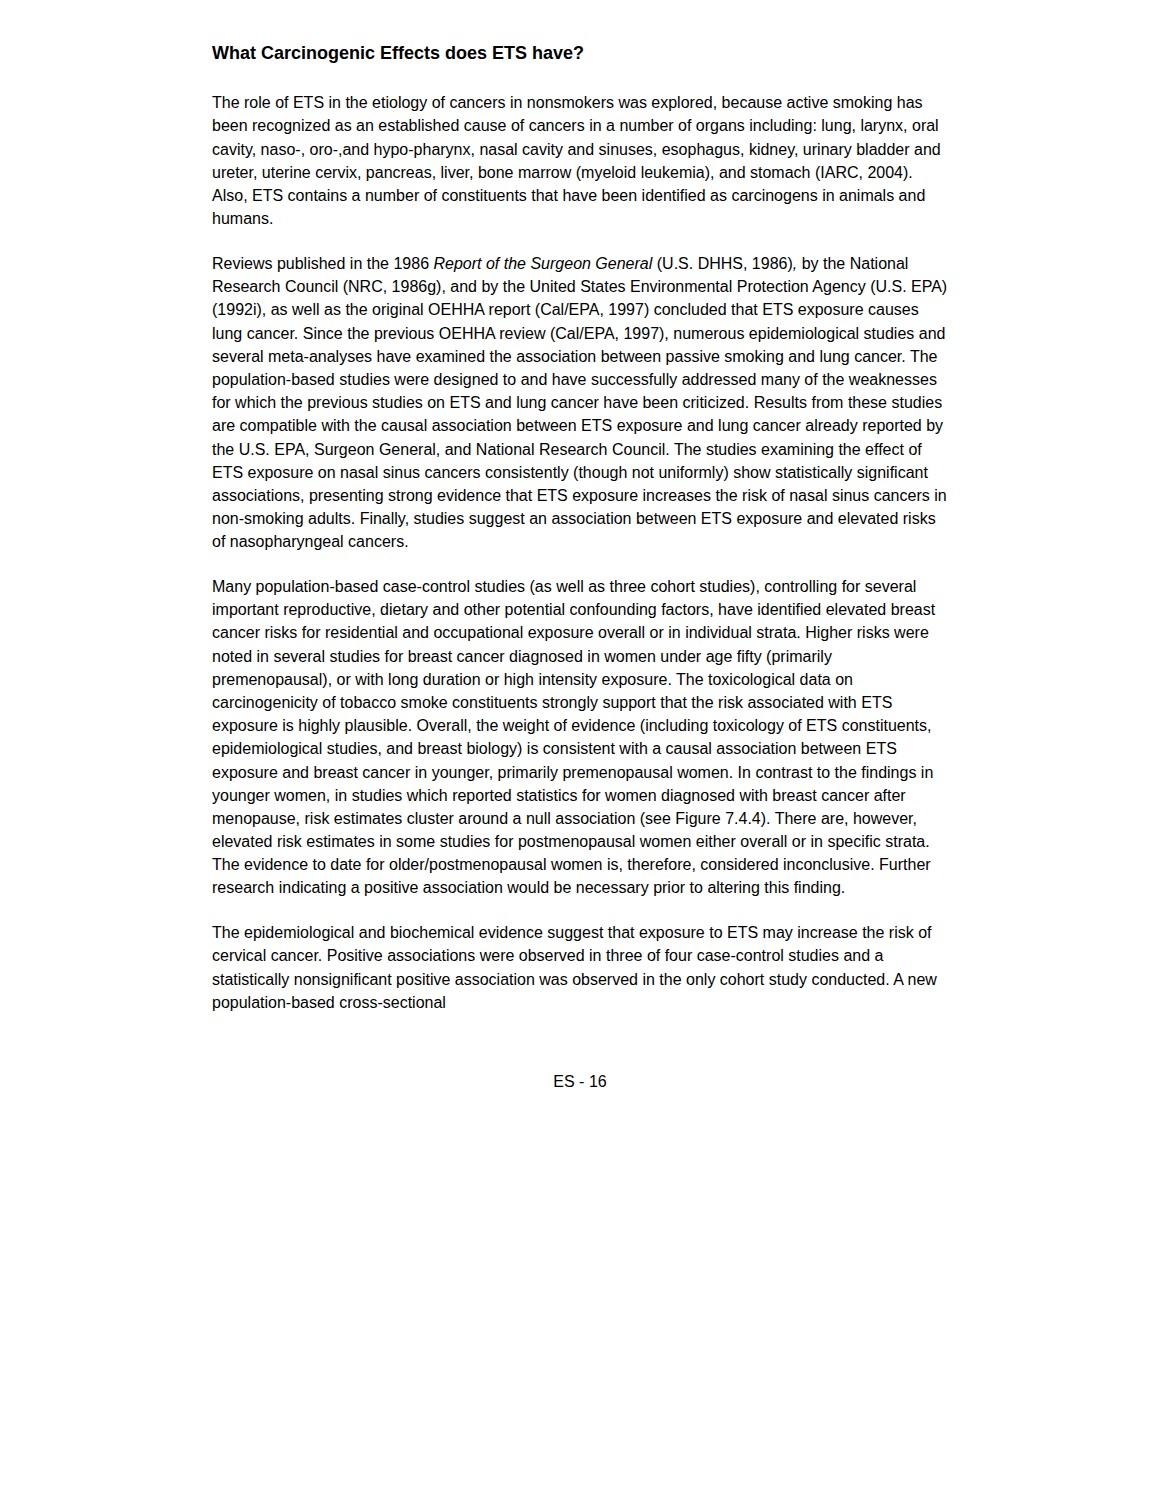What Carcinogenic Effects does ETS have?
The role of ETS in the etiology of cancers in nonsmokers was explored, because active smoking has been recognized as an established cause of cancers in a number of organs including: lung, larynx, oral cavity, naso-, oro-,and hypo-pharynx, nasal cavity and sinuses, esophagus, kidney, urinary bladder and ureter, uterine cervix, pancreas, liver, bone marrow (myeloid leukemia), and stomach (IARC, 2004). Also, ETS contains a number of constituents that have been identified as carcinogens in animals and humans.
Reviews published in the 1986 Report of the Surgeon General (U.S. DHHS, 1986), by the National Research Council (NRC, 1986g), and by the United States Environmental Protection Agency (U.S. EPA) (1992i), as well as the original OEHHA report (Cal/EPA, 1997) concluded that ETS exposure causes lung cancer. Since the previous OEHHA review (Cal/EPA, 1997), numerous epidemiological studies and several meta-analyses have examined the association between passive smoking and lung cancer. The population-based studies were designed to and have successfully addressed many of the weaknesses for which the previous studies on ETS and lung cancer have been criticized. Results from these studies are compatible with the causal association between ETS exposure and lung cancer already reported by the U.S. EPA, Surgeon General, and National Research Council. The studies examining the effect of ETS exposure on nasal sinus cancers consistently (though not uniformly) show statistically significant associations, presenting strong evidence that ETS exposure increases the risk of nasal sinus cancers in non-smoking adults. Finally, studies suggest an association between ETS exposure and elevated risks of nasopharyngeal cancers.
Many population-based case-control studies (as well as three cohort studies), controlling for several important reproductive, dietary and other potential confounding factors, have identified elevated breast cancer risks for residential and occupational exposure overall or in individual strata. Higher risks were noted in several studies for breast cancer diagnosed in women under age fifty (primarily premenopausal), or with long duration or high intensity exposure. The toxicological data on carcinogenicity of tobacco smoke constituents strongly support that the risk associated with ETS exposure is highly plausible. Overall, the weight of evidence (including toxicology of ETS constituents, epidemiological studies, and breast biology) is consistent with a causal association between ETS exposure and breast cancer in younger, primarily premenopausal women. In contrast to the findings in younger women, in studies which reported statistics for women diagnosed with breast cancer after menopause, risk estimates cluster around a null association (see Figure 7.4.4). There are, however, elevated risk estimates in some studies for postmenopausal women either overall or in specific strata. The evidence to date for older/postmenopausal women is, therefore, considered inconclusive. Further research indicating a positive association would be necessary prior to altering this finding.
The epidemiological and biochemical evidence suggest that exposure to ETS may increase the risk of cervical cancer. Positive associations were observed in three of four case-control studies and a statistically nonsignificant positive association was observed in the only cohort study conducted. A new population-based cross-sectional
ES - 16